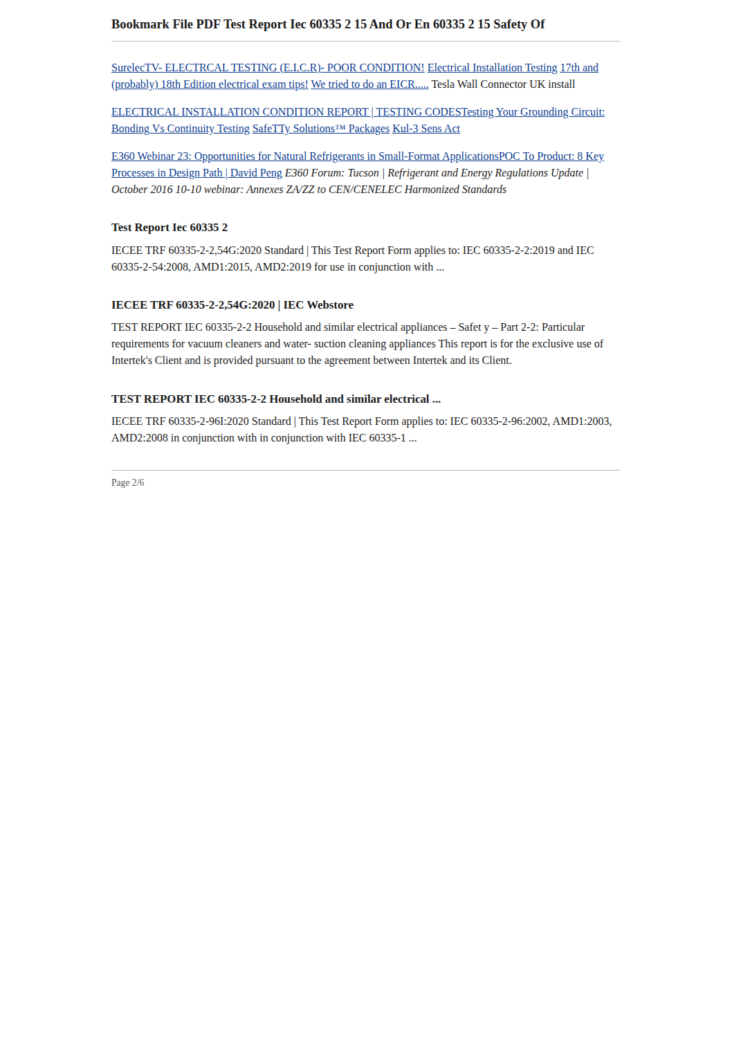Bookmark File PDF Test Report Iec 60335 2 15 And Or En 60335 2 15 Safety Of
SurelecTV- ELECTRCAL TESTING (E.I.C.R)- POOR CONDITION! Electrical Installation Testing 17th and (probably) 18th Edition electrical exam tips! We tried to do an EICR..... Tesla Wall Connector UK install
ELECTRICAL INSTALLATION CONDITION REPORT | TESTING CODES Testing Your Grounding Circuit: Bonding Vs Continuity Testing SafeTTy Solutions™ Packages Kul-3 Sens Act
E360 Webinar 23: Opportunities for Natural Refrigerants in Small-Format Applications POC To Product: 8 Key Processes in Design Path | David Peng E360 Forum: Tucson | Refrigerant and Energy Regulations Update | October 2016 10-10 webinar: Annexes ZA/ZZ to CEN/CENELEC Harmonized Standards
Test Report Iec 60335 2
IECEE TRF 60335-2-2,54G:2020 Standard | This Test Report Form applies to: IEC 60335-2-2:2019 and IEC 60335-2-54:2008, AMD1:2015, AMD2:2019 for use in conjunction with ...
IECEE TRF 60335-2-2,54G:2020 | IEC Webstore
TEST REPORT IEC 60335-2-2 Household and similar electrical appliances – Safet y – Part 2-2: Particular requirements for vacuum cleaners and water- suction cleaning appliances This report is for the exclusive use of Intertek's Client and is provided pursuant to the agreement between Intertek and its Client.
TEST REPORT IEC 60335-2-2 Household and similar electrical ...
IECEE TRF 60335-2-96I:2020 Standard | This Test Report Form applies to: IEC 60335-2-96:2002, AMD1:2003, AMD2:2008 in conjunction with in conjunction with IEC 60335-1 ...
Page 2/6